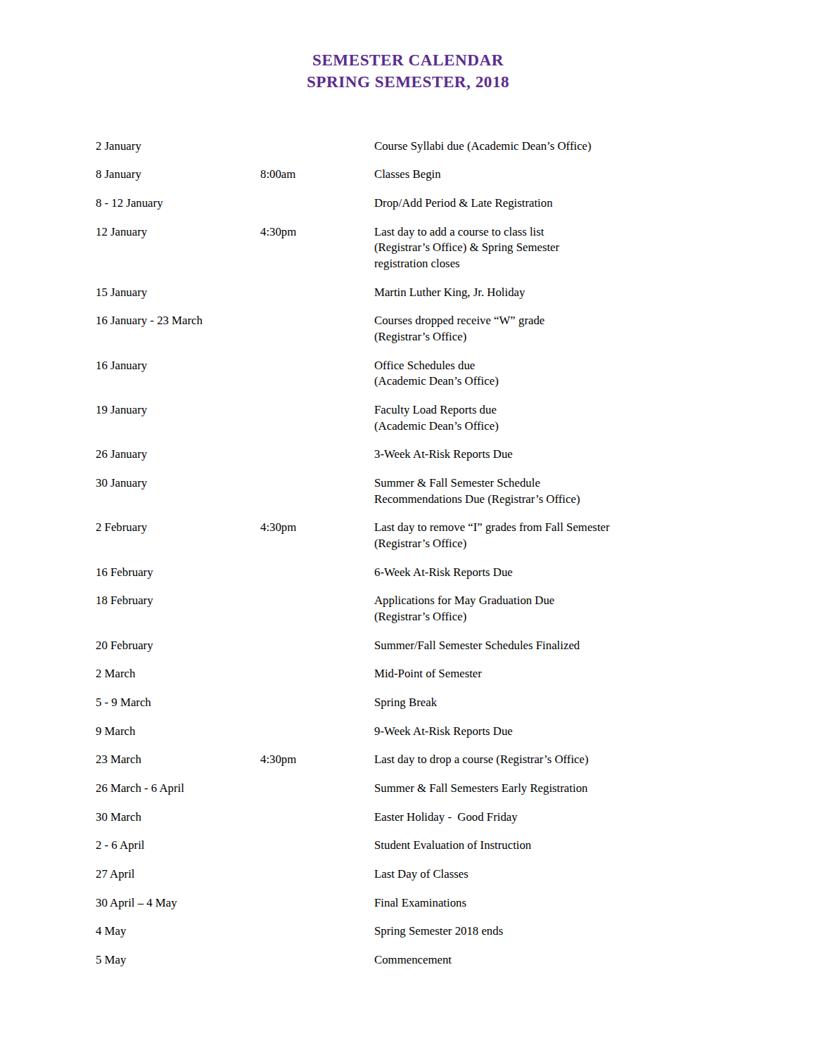SEMESTER CALENDAR
SPRING SEMESTER, 2018
| 2 January | | Course Syllabi due (Academic Dean’s Office) |
| 8 January | 8:00am | Classes Begin |
| 8 - 12 January | | Drop/Add Period & Late Registration |
| 12 January | 4:30pm | Last day to add a course to class list (Registrar’s Office) & Spring Semester registration closes |
| 15 January | | Martin Luther King, Jr. Holiday |
| 16 January - 23 March | | Courses dropped receive “W” grade (Registrar’s Office) |
| 16 January | | Office Schedules due (Academic Dean’s Office) |
| 19 January | | Faculty Load Reports due (Academic Dean’s Office) |
| 26 January | | 3-Week At-Risk Reports Due |
| 30 January | | Summer & Fall Semester Schedule Recommendations Due (Registrar’s Office) |
| 2 February | 4:30pm | Last day to remove “I” grades from Fall Semester (Registrar’s Office) |
| 16 February | | 6-Week At-Risk Reports Due |
| 18 February | | Applications for May Graduation Due (Registrar’s Office) |
| 20 February | | Summer/Fall Semester Schedules Finalized |
| 2 March | | Mid-Point of Semester |
| 5 - 9 March | | Spring Break |
| 9 March | | 9-Week At-Risk Reports Due |
| 23 March | 4:30pm | Last day to drop a course (Registrar’s Office) |
| 26 March - 6 April | | Summer & Fall Semesters Early Registration |
| 30 March | | Easter Holiday - Good Friday |
| 2 - 6 April | | Student Evaluation of Instruction |
| 27 April | | Last Day of Classes |
| 30 April – 4 May | | Final Examinations |
| 4 May | | Spring Semester 2018 ends |
| 5 May | | Commencement |